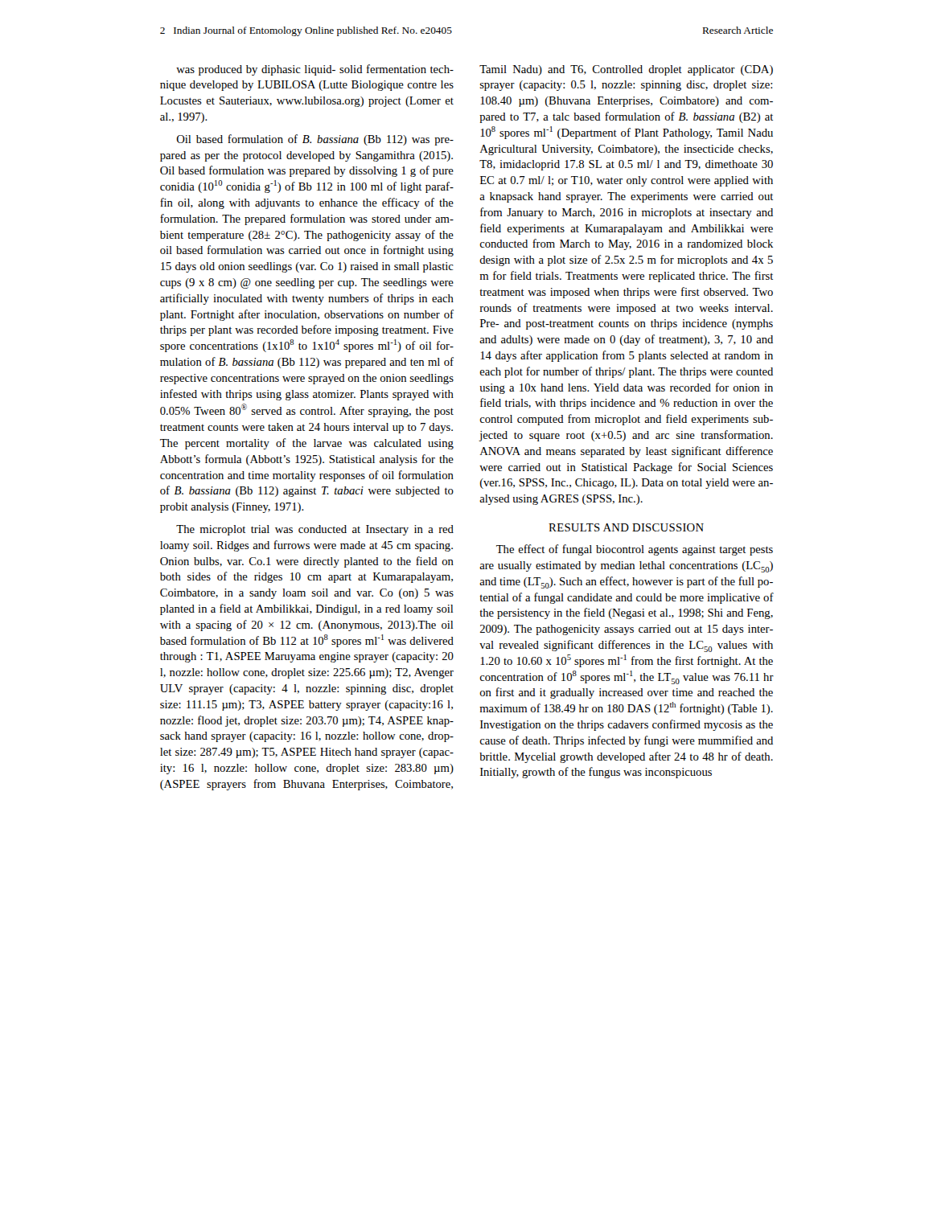2 Indian Journal of Entomology Online published Ref. No. e20405 Research Article
was produced by diphasic liquid- solid fermentation technique developed by LUBILOSA (Lutte Biologique contre les Locustes et Sauteriaux, www.lubilosa.org) project (Lomer et al., 1997).
Oil based formulation of B. bassiana (Bb 112) was prepared as per the protocol developed by Sangamithra (2015). Oil based formulation was prepared by dissolving 1 g of pure conidia (1010 conidia g-1) of Bb 112 in 100 ml of light paraffin oil, along with adjuvants to enhance the efficacy of the formulation. The prepared formulation was stored under ambient temperature (28± 2°C). The pathogenicity assay of the oil based formulation was carried out once in fortnight using 15 days old onion seedlings (var. Co 1) raised in small plastic cups (9 x 8 cm) @ one seedling per cup. The seedlings were artificially inoculated with twenty numbers of thrips in each plant. Fortnight after inoculation, observations on number of thrips per plant was recorded before imposing treatment. Five spore concentrations (1x108 to 1x104 spores ml-1) of oil formulation of B. bassiana (Bb 112) was prepared and ten ml of respective concentrations were sprayed on the onion seedlings infested with thrips using glass atomizer. Plants sprayed with 0.05% Tween 80® served as control. After spraying, the post treatment counts were taken at 24 hours interval up to 7 days. The percent mortality of the larvae was calculated using Abbott’s formula (Abbott’s 1925). Statistical analysis for the concentration and time mortality responses of oil formulation of B. bassiana (Bb 112) against T. tabaci were subjected to probit analysis (Finney, 1971).
The microplot trial was conducted at Insectary in a red loamy soil. Ridges and furrows were made at 45 cm spacing. Onion bulbs, var. Co.1 were directly planted to the field on both sides of the ridges 10 cm apart at Kumarapalayam, Coimbatore, in a sandy loam soil and var. Co (on) 5 was planted in a field at Ambilikkai, Dindigul, in a red loamy soil with a spacing of 20 × 12 cm. (Anonymous, 2013).The oil based formulation of Bb 112 at 108 spores ml-1 was delivered through : T1, ASPEE Maruyama engine sprayer (capacity: 20 l, nozzle: hollow cone, droplet size: 225.66 µm); T2, Avenger ULV sprayer (capacity: 4 l, nozzle: spinning disc, droplet size: 111.15 µm); T3, ASPEE battery sprayer (capacity:16 l, nozzle: flood jet, droplet size: 203.70 µm); T4, ASPEE knapsack hand sprayer (capacity: 16 l, nozzle: hollow cone, droplet size: 287.49 µm); T5, ASPEE Hitech hand sprayer (capacity: 16 l, nozzle: hollow cone, droplet size: 283.80 µm) (ASPEE sprayers from Bhuvana Enterprises, Coimbatore, Tamil Nadu) and T6, Controlled droplet applicator (CDA) sprayer (capacity: 0.5 l, nozzle: spinning disc, droplet size: 108.40 µm) (Bhuvana Enterprises, Coimbatore) and compared to T7, a talc based formulation of B. bassiana (B2) at 108 spores ml-1 (Department of Plant Pathology, Tamil Nadu Agricultural University, Coimbatore), the insecticide checks, T8, imidacloprid 17.8 SL at 0.5 ml/ l and T9, dimethoate 30 EC at 0.7 ml/ l; or T10, water only control were applied with a knapsack hand sprayer. The experiments were carried out from January to March, 2016 in microplots at insectary and field experiments at Kumarapalayam and Ambilikkai were conducted from March to May, 2016 in a randomized block design with a plot size of 2.5x 2.5 m for microplots and 4x 5 m for field trials. Treatments were replicated thrice. The first treatment was imposed when thrips were first observed. Two rounds of treatments were imposed at two weeks interval. Pre- and post-treatment counts on thrips incidence (nymphs and adults) were made on 0 (day of treatment), 3, 7, 10 and 14 days after application from 5 plants selected at random in each plot for number of thrips/ plant. The thrips were counted using a 10x hand lens. Yield data was recorded for onion in field trials, with thrips incidence and % reduction in over the control computed from microplot and field experiments subjected to square root (x+0.5) and arc sine transformation. ANOVA and means separated by least significant difference were carried out in Statistical Package for Social Sciences (ver.16, SPSS, Inc., Chicago, IL). Data on total yield were analysed using AGRES (SPSS, Inc.).
Results and Discussion
The effect of fungal biocontrol agents against target pests are usually estimated by median lethal concentrations (LC50) and time (LT50). Such an effect, however is part of the full potential of a fungal candidate and could be more implicative of the persistency in the field (Negasi et al., 1998; Shi and Feng, 2009). The pathogenicity assays carried out at 15 days interval revealed significant differences in the LC50 values with 1.20 to 10.60 x 105 spores ml-1 from the first fortnight. At the concentration of 108 spores ml-1, the LT50 value was 76.11 hr on first and it gradually increased over time and reached the maximum of 138.49 hr on 180 DAS (12th fortnight) (Table 1). Investigation on the thrips cadavers confirmed mycosis as the cause of death. Thrips infected by fungi were mummified and brittle. Mycelial growth developed after 24 to 48 hr of death. Initially, growth of the fungus was inconspicuous